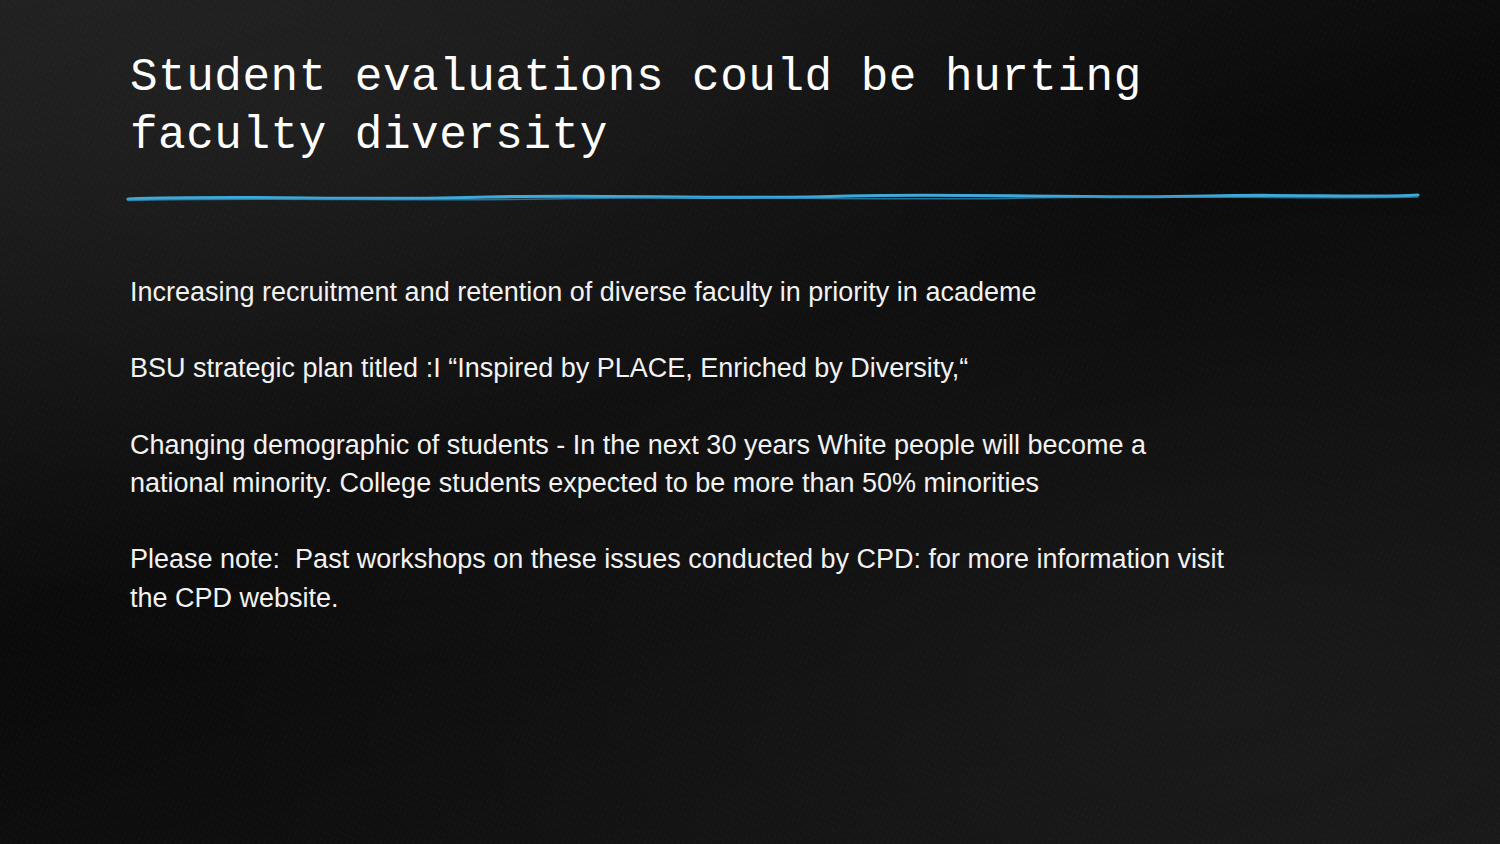Student evaluations could be hurting faculty diversity
Increasing recruitment and retention of diverse faculty in priority in academe
BSU strategic plan titled :I “Inspired by PLACE, Enriched by Diversity,“
Changing demographic of students - In the next 30 years White people will become a national minority. College students expected to be more than 50% minorities
Please note: Past workshops on these issues conducted by CPD: for more information visit the CPD website.